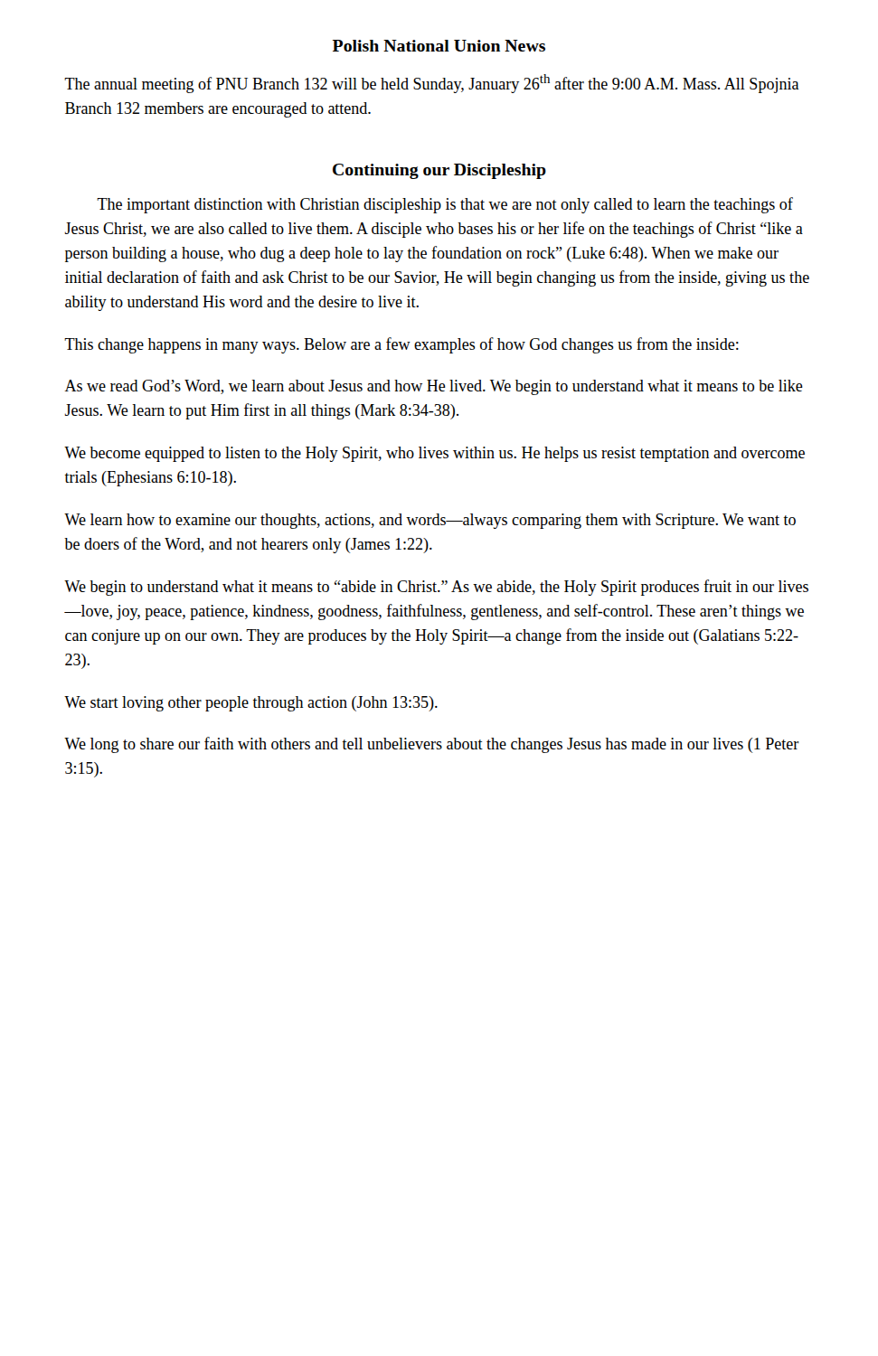Polish National Union News
The annual meeting of PNU Branch 132 will be held Sunday, January 26th after the 9:00 A.M. Mass. All Spojnia Branch 132 members are encouraged to attend.
Continuing our Discipleship
The important distinction with Christian discipleship is that we are not only called to learn the teachings of Jesus Christ, we are also called to live them. A disciple who bases his or her life on the teachings of Christ “like a person building a house, who dug a deep hole to lay the foundation on rock” (Luke 6:48). When we make our initial declaration of faith and ask Christ to be our Savior, He will begin changing us from the inside, giving us the ability to understand His word and the desire to live it.
This change happens in many ways. Below are a few examples of how God changes us from the inside:
As we read God’s Word, we learn about Jesus and how He lived. We begin to understand what it means to be like Jesus. We learn to put Him first in all things (Mark 8:34-38).
We become equipped to listen to the Holy Spirit, who lives within us. He helps us resist temptation and overcome trials (Ephesians 6:10-18).
We learn how to examine our thoughts, actions, and words—always comparing them with Scripture. We want to be doers of the Word, and not hearers only (James 1:22).
We begin to understand what it means to “abide in Christ.” As we abide, the Holy Spirit produces fruit in our lives—love, joy, peace, patience, kindness, goodness, faithfulness, gentleness, and self-control. These aren’t things we can conjure up on our own. They are produces by the Holy Spirit—a change from the inside out (Galatians 5:22-23).
We start loving other people through action (John 13:35).
We long to share our faith with others and tell unbelievers about the changes Jesus has made in our lives (1 Peter 3:15).